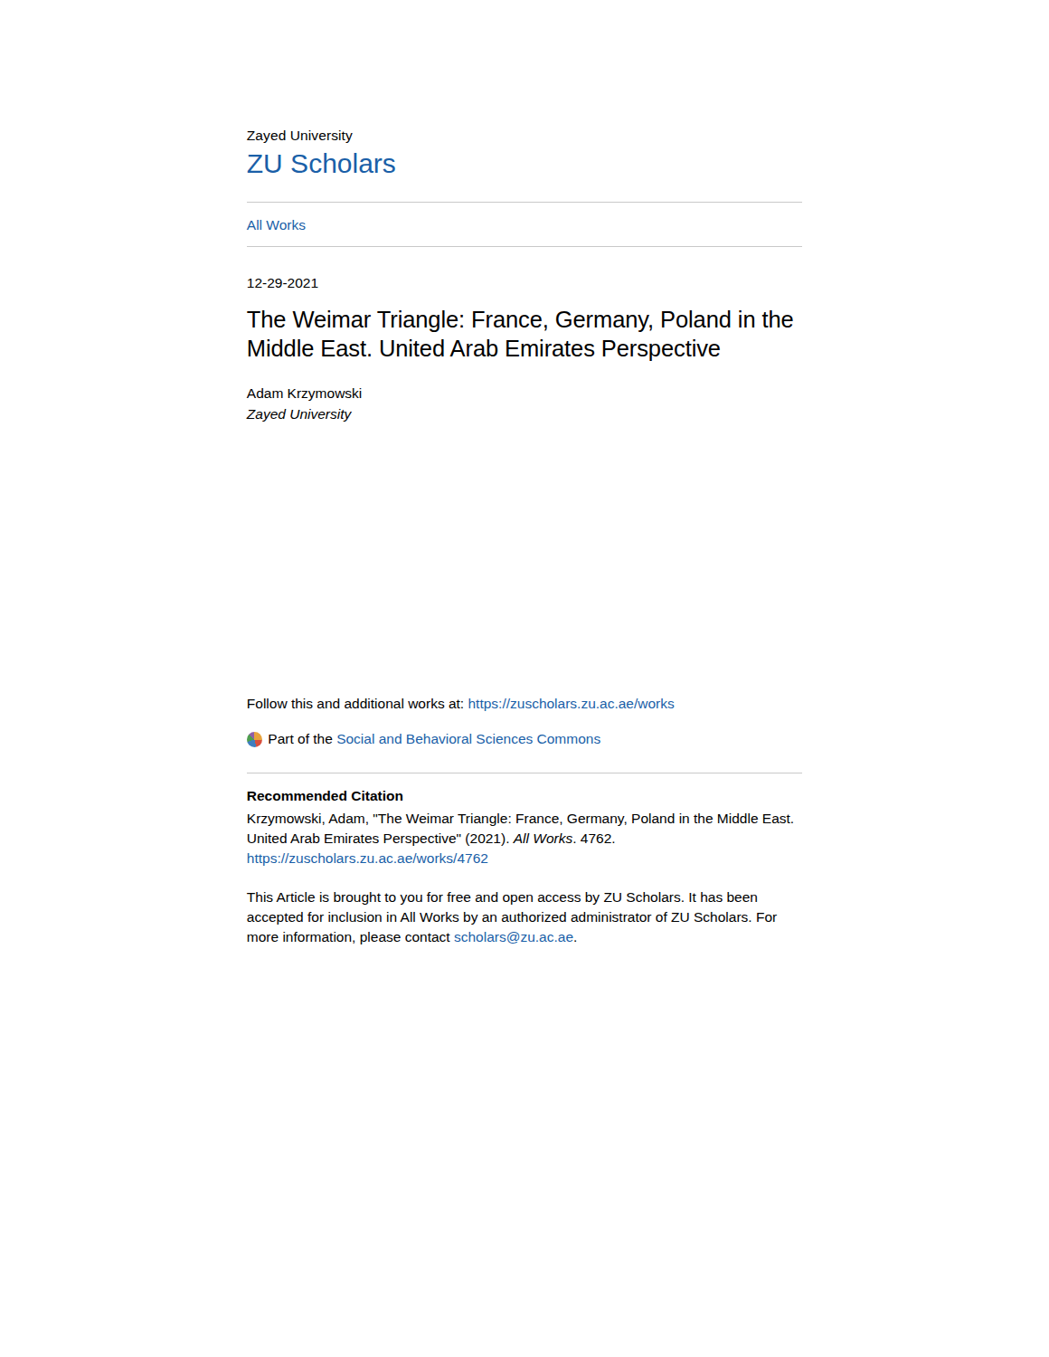Zayed University
ZU Scholars
All Works
12-29-2021
The Weimar Triangle: France, Germany, Poland in the Middle East. United Arab Emirates Perspective
Adam Krzymowski
Zayed University
Follow this and additional works at: https://zuscholars.zu.ac.ae/works
Part of the Social and Behavioral Sciences Commons
Recommended Citation
Krzymowski, Adam, "The Weimar Triangle: France, Germany, Poland in the Middle East. United Arab Emirates Perspective" (2021). All Works. 4762.
https://zuscholars.zu.ac.ae/works/4762
This Article is brought to you for free and open access by ZU Scholars. It has been accepted for inclusion in All Works by an authorized administrator of ZU Scholars. For more information, please contact scholars@zu.ac.ae.